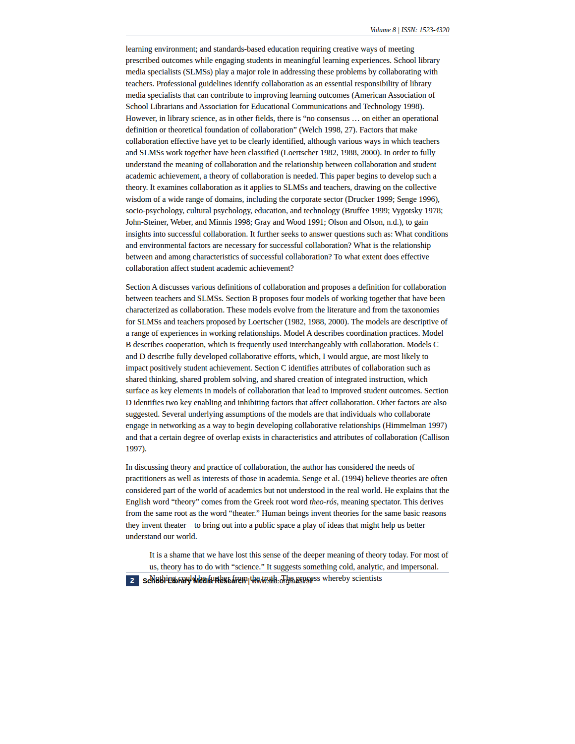Volume 8 | ISSN: 1523-4320
learning environment; and standards-based education requiring creative ways of meeting prescribed outcomes while engaging students in meaningful learning experiences. School library media specialists (SLMSs) play a major role in addressing these problems by collaborating with teachers. Professional guidelines identify collaboration as an essential responsibility of library media specialists that can contribute to improving learning outcomes (American Association of School Librarians and Association for Educational Communications and Technology 1998). However, in library science, as in other fields, there is “no consensus … on either an operational definition or theoretical foundation of collaboration” (Welch 1998, 27). Factors that make collaboration effective have yet to be clearly identified, although various ways in which teachers and SLMSs work together have been classified (Loertscher 1982, 1988, 2000). In order to fully understand the meaning of collaboration and the relationship between collaboration and student academic achievement, a theory of collaboration is needed. This paper begins to develop such a theory. It examines collaboration as it applies to SLMSs and teachers, drawing on the collective wisdom of a wide range of domains, including the corporate sector (Drucker 1999; Senge 1996), socio-psychology, cultural psychology, education, and technology (Bruffee 1999; Vygotsky 1978; John-Steiner, Weber, and Minnis 1998; Gray and Wood 1991; Olson and Olson, n.d.), to gain insights into successful collaboration. It further seeks to answer questions such as: What conditions and environmental factors are necessary for successful collaboration? What is the relationship between and among characteristics of successful collaboration? To what extent does effective collaboration affect student academic achievement?
Section A discusses various definitions of collaboration and proposes a definition for collaboration between teachers and SLMSs. Section B proposes four models of working together that have been characterized as collaboration. These models evolve from the literature and from the taxonomies for SLMSs and teachers proposed by Loertscher (1982, 1988, 2000). The models are descriptive of a range of experiences in working relationships. Model A describes coordination practices. Model B describes cooperation, which is frequently used interchangeably with collaboration. Models C and D describe fully developed collaborative efforts, which, I would argue, are most likely to impact positively student achievement. Section C identifies attributes of collaboration such as shared thinking, shared problem solving, and shared creation of integrated instruction, which surface as key elements in models of collaboration that lead to improved student outcomes. Section D identifies two key enabling and inhibiting factors that affect collaboration. Other factors are also suggested. Several underlying assumptions of the models are that individuals who collaborate engage in networking as a way to begin developing collaborative relationships (Himmelman 1997) and that a certain degree of overlap exists in characteristics and attributes of collaboration (Callison 1997).
In discussing theory and practice of collaboration, the author has considered the needs of practitioners as well as interests of those in academia. Senge et al. (1994) believe theories are often considered part of the world of academics but not understood in the real world. He explains that the English word “theory” comes from the Greek root word theo-rós, meaning spectator. This derives from the same root as the word “theater.” Human beings invent theories for the same basic reasons they invent theater—to bring out into a public space a play of ideas that might help us better understand our world.
It is a shame that we have lost this sense of the deeper meaning of theory today. For most of us, theory has to do with “science.” It suggests something cold, analytic, and impersonal. Nothing could be further from the truth. The process whereby scientists
2 School Library Media Research | www.ala.org/aasl/slr